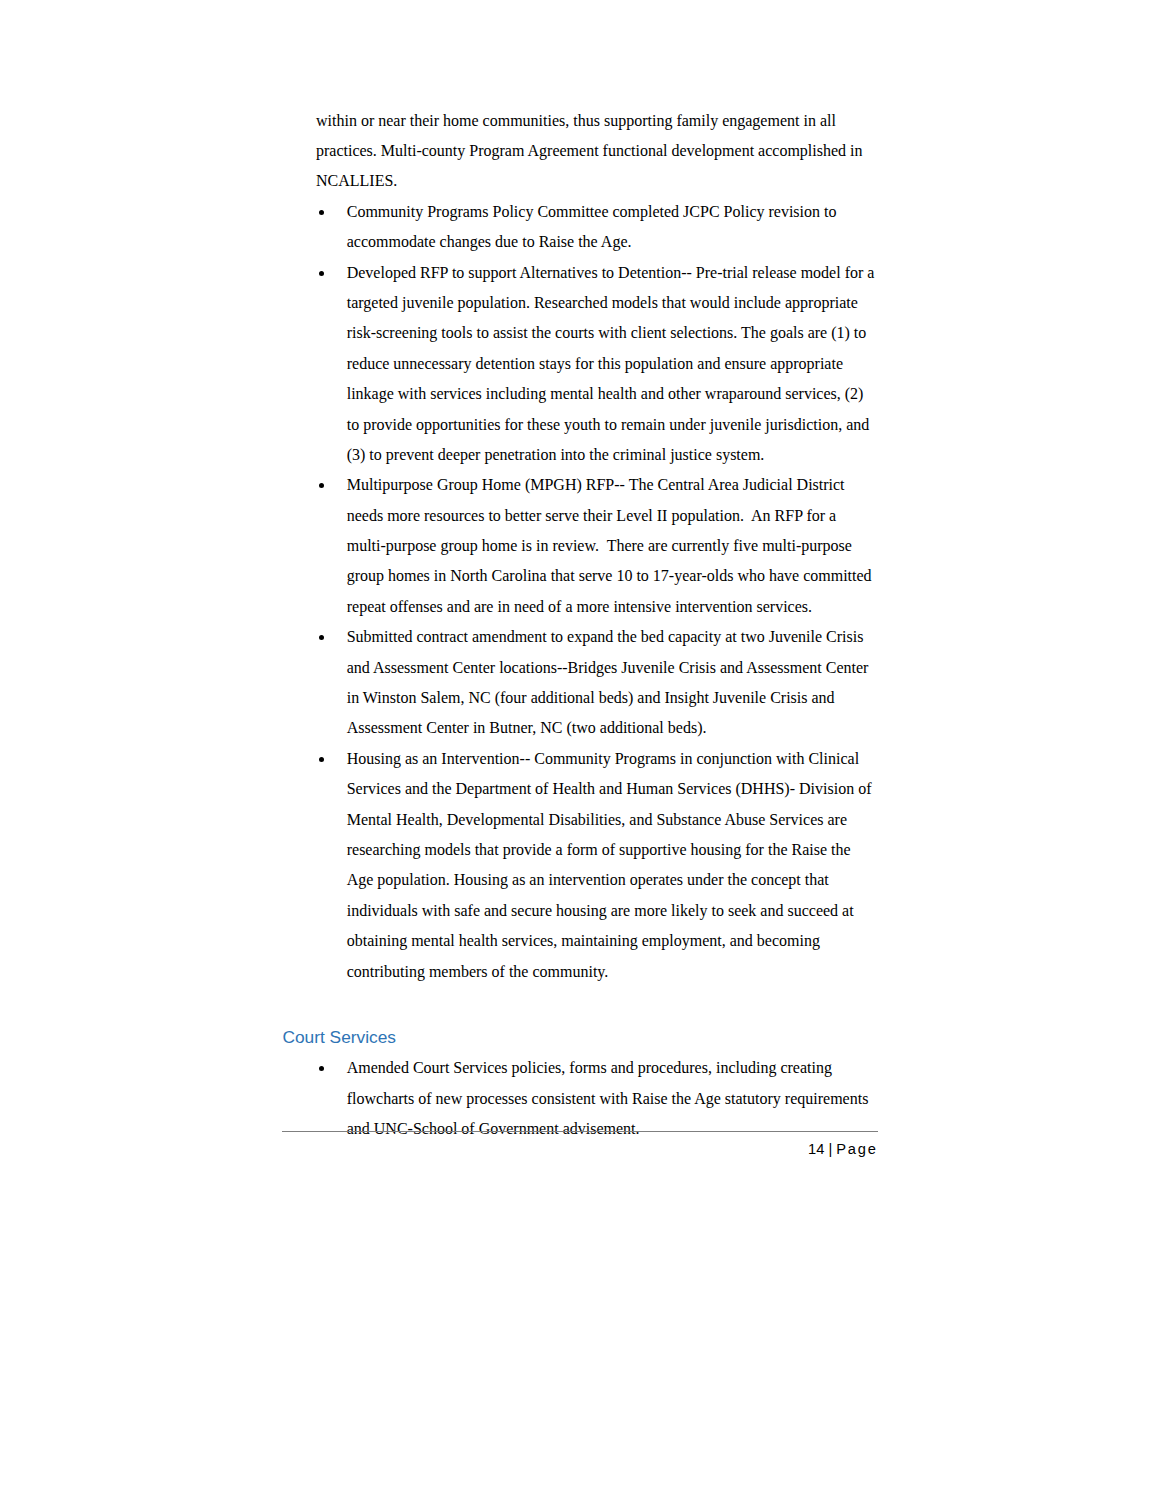within or near their home communities, thus supporting family engagement in all practices. Multi-county Program Agreement functional development accomplished in NCALLIES.
Community Programs Policy Committee completed JCPC Policy revision to accommodate changes due to Raise the Age.
Developed RFP to support Alternatives to Detention-- Pre-trial release model for a targeted juvenile population. Researched models that would include appropriate risk-screening tools to assist the courts with client selections. The goals are (1) to reduce unnecessary detention stays for this population and ensure appropriate linkage with services including mental health and other wraparound services, (2) to provide opportunities for these youth to remain under juvenile jurisdiction, and (3) to prevent deeper penetration into the criminal justice system.
Multipurpose Group Home (MPGH) RFP-- The Central Area Judicial District needs more resources to better serve their Level II population. An RFP for a multi-purpose group home is in review. There are currently five multi-purpose group homes in North Carolina that serve 10 to 17-year-olds who have committed repeat offenses and are in need of a more intensive intervention services.
Submitted contract amendment to expand the bed capacity at two Juvenile Crisis and Assessment Center locations--Bridges Juvenile Crisis and Assessment Center in Winston Salem, NC (four additional beds) and Insight Juvenile Crisis and Assessment Center in Butner, NC (two additional beds).
Housing as an Intervention-- Community Programs in conjunction with Clinical Services and the Department of Health and Human Services (DHHS)- Division of Mental Health, Developmental Disabilities, and Substance Abuse Services are researching models that provide a form of supportive housing for the Raise the Age population. Housing as an intervention operates under the concept that individuals with safe and secure housing are more likely to seek and succeed at obtaining mental health services, maintaining employment, and becoming contributing members of the community.
Court Services
Amended Court Services policies, forms and procedures, including creating flowcharts of new processes consistent with Raise the Age statutory requirements and UNC-School of Government advisement.
14 | Page